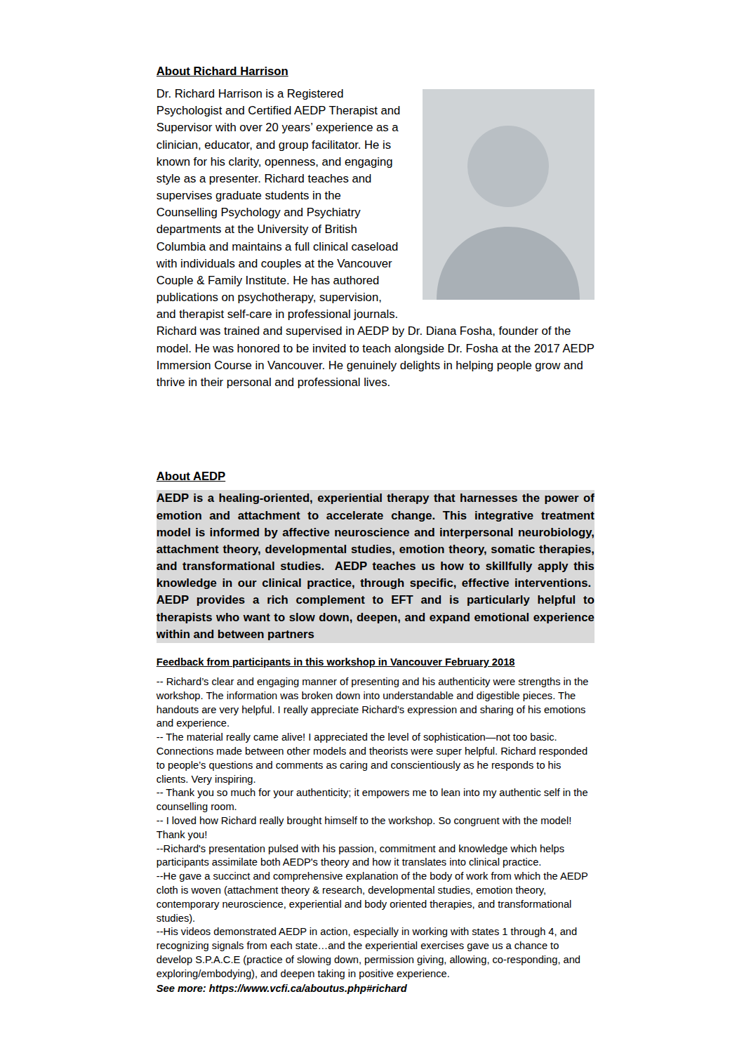About Richard Harrison
Dr. Richard Harrison is a Registered Psychologist and Certified AEDP Therapist and Supervisor with over 20 years’ experience as a clinician, educator, and group facilitator. He is known for his clarity, openness, and engaging style as a presenter. Richard teaches and supervises graduate students in the Counselling Psychology and Psychiatry departments at the University of British Columbia and maintains a full clinical caseload with individuals and couples at the Vancouver Couple & Family Institute. He has authored publications on psychotherapy, supervision, and therapist self-care in professional journals. Richard was trained and supervised in AEDP by Dr. Diana Fosha, founder of the model. He was honored to be invited to teach alongside Dr. Fosha at the 2017 AEDP Immersion Course in Vancouver. He genuinely delights in helping people grow and thrive in their personal and professional lives.
About AEDP
AEDP is a healing-oriented, experiential therapy that harnesses the power of emotion and attachment to accelerate change. This integrative treatment model is informed by affective neuroscience and interpersonal neurobiology, attachment theory, developmental studies, emotion theory, somatic therapies, and transformational studies. AEDP teaches us how to skillfully apply this knowledge in our clinical practice, through specific, effective interventions. AEDP provides a rich complement to EFT and is particularly helpful to therapists who want to slow down, deepen, and expand emotional experience within and between partners
Feedback from participants in this workshop in Vancouver February 2018
-- Richard’s clear and engaging manner of presenting and his authenticity were strengths in the workshop. The information was broken down into understandable and digestible pieces. The handouts are very helpful. I really appreciate Richard’s expression and sharing of his emotions and experience.
-- The material really came alive! I appreciated the level of sophistication—not too basic. Connections made between other models and theorists were super helpful. Richard responded to people’s questions and comments as caring and conscientiously as he responds to his clients. Very inspiring.
-- Thank you so much for your authenticity; it empowers me to lean into my authentic self in the counselling room.
-- I loved how Richard really brought himself to the workshop. So congruent with the model! Thank you!
--Richard's presentation pulsed with his passion, commitment and knowledge which helps participants assimilate both AEDP's theory and how it translates into clinical practice.
--He gave a succinct and comprehensive explanation of the body of work from which the AEDP cloth is woven (attachment theory & research, developmental studies, emotion theory, contemporary neuroscience, experiential and body oriented therapies, and transformational studies).
--His videos demonstrated AEDP in action, especially in working with states 1 through 4, and recognizing signals from each state…and the experiential exercises gave us a chance to develop S.P.A.C.E (practice of slowing down, permission giving, allowing, co-responding, and exploring/embodying), and deepen taking in positive experience.
See more: https://www.vcfi.ca/aboutus.php#richard